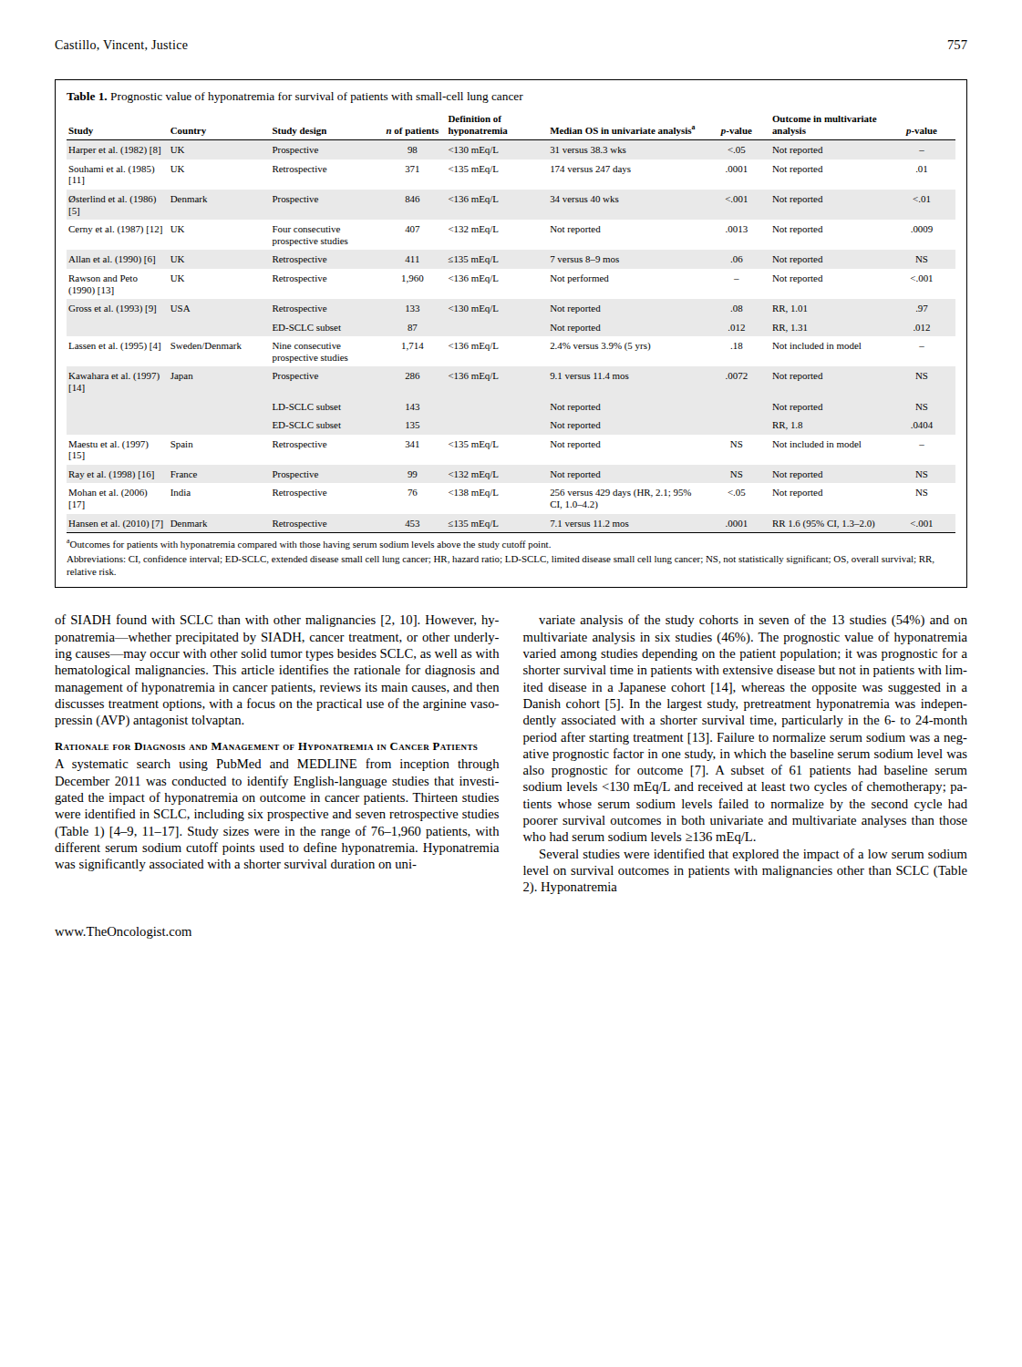Castillo, Vincent, Justice
757
Table 1. Prognostic value of hyponatremia for survival of patients with small-cell lung cancer
| Study | Country | Study design | n of patients | Definition of hyponatremia | Median OS in univariate analysis a | p -value | Outcome in multivariate analysis | p -value |
| --- | --- | --- | --- | --- | --- | --- | --- | --- |
| Harper et al. (1982) [8] | UK | Prospective | 98 | <130 mEq/L | 31 versus 38.3 wks | <.05 | Not reported | – |
| Souhami et al. (1985) [11] | UK | Retrospective | 371 | <135 mEq/L | 174 versus 247 days | .0001 | Not reported | .01 |
| Østerlind et al. (1986) [5] | Denmark | Prospective | 846 | <136 mEq/L | 34 versus 40 wks | <.001 | Not reported | <.01 |
| Cerny et al. (1987) [12] | UK | Four consecutive prospective studies | 407 | <132 mEq/L | Not reported | .0013 | Not reported | .0009 |
| Allan et al. (1990) [6] | UK | Retrospective | 411 | ≤135 mEq/L | 7 versus 8–9 mos | .06 | Not reported | NS |
| Rawson and Peto (1990) [13] | UK | Retrospective | 1,960 | <136 mEq/L | Not performed | – | Not reported | <.001 |
| Gross et al. (1993) [9] | USA | Retrospective | 133 | <130 mEq/L | Not reported | .08 | RR, 1.01 | .97 |
| | | ED-SCLC subset | 87 | | Not reported | .012 | RR, 1.31 | .012 |
| Lassen et al. (1995) [4] | Sweden/Denmark | Nine consecutive prospective studies | 1,714 | <136 mEq/L | 2.4% versus 3.9% (5 yrs) | .18 | Not included in model | – |
| Kawahara et al. (1997) [14] | Japan | Prospective | 286 | <136 mEq/L | 9.1 versus 11.4 mos | .0072 | Not reported | NS |
| | | LD-SCLC subset | 143 | | Not reported | | Not reported | NS |
| | | ED-SCLC subset | 135 | | Not reported | | RR, 1.8 | .0404 |
| Maestu et al. (1997) [15] | Spain | Retrospective | 341 | <135 mEq/L | Not reported | NS | Not included in model | – |
| Ray et al. (1998) [16] | France | Prospective | 99 | <132 mEq/L | Not reported | NS | Not reported | NS |
| Mohan et al. (2006) [17] | India | Retrospective | 76 | <138 mEq/L | 256 versus 429 days (HR, 2.1; 95% CI, 1.0–4.2) | <.05 | Not reported | NS |
| Hansen et al. (2010) [7] | Denmark | Retrospective | 453 | ≤135 mEq/L | 7.1 versus 11.2 mos | .0001 | RR 1.6 (95% CI, 1.3–2.0) | <.001 |
aOutcomes for patients with hyponatremia compared with those having serum sodium levels above the study cutoff point.
Abbreviations: CI, confidence interval; ED-SCLC, extended disease small cell lung cancer; HR, hazard ratio; LD-SCLC, limited disease small cell lung cancer; NS, not statistically significant; OS, overall survival; RR, relative risk.
of SIADH found with SCLC than with other malignancies [2, 10]. However, hyponatremia—whether precipitated by SIADH, cancer treatment, or other underlying causes—may occur with other solid tumor types besides SCLC, as well as with hematological malignancies. This article identifies the rationale for diagnosis and management of hyponatremia in cancer patients, reviews its main causes, and then discusses treatment options, with a focus on the practical use of the arginine vasopressin (AVP) antagonist tolvaptan.
Rationale for Diagnosis and Management of Hyponatremia in Cancer Patients
A systematic search using PubMed and MEDLINE from inception through December 2011 was conducted to identify English-language studies that investigated the impact of hyponatremia on outcome in cancer patients. Thirteen studies were identified in SCLC, including six prospective and seven retrospective studies (Table 1) [4–9, 11–17]. Study sizes were in the range of 76–1,960 patients, with different serum sodium cutoff points used to define hyponatremia. Hyponatremia was significantly associated with a shorter survival duration on uni-
variate analysis of the study cohorts in seven of the 13 studies (54%) and on multivariate analysis in six studies (46%). The prognostic value of hyponatremia varied among studies depending on the patient population; it was prognostic for a shorter survival time in patients with extensive disease but not in patients with limited disease in a Japanese cohort [14], whereas the opposite was suggested in a Danish cohort [5]. In the largest study, pretreatment hyponatremia was independently associated with a shorter survival time, particularly in the 6- to 24-month period after starting treatment [13]. Failure to normalize serum sodium was a negative prognostic factor in one study, in which the baseline serum sodium level was also prognostic for outcome [7]. A subset of 61 patients had baseline serum sodium levels <130 mEq/L and received at least two cycles of chemotherapy; patients whose serum sodium levels failed to normalize by the second cycle had poorer survival outcomes in both univariate and multivariate analyses than those who had serum sodium levels ≥136 mEq/L.
Several studies were identified that explored the impact of a low serum sodium level on survival outcomes in patients with malignancies other than SCLC (Table 2). Hyponatremia
www.TheOncologist.com